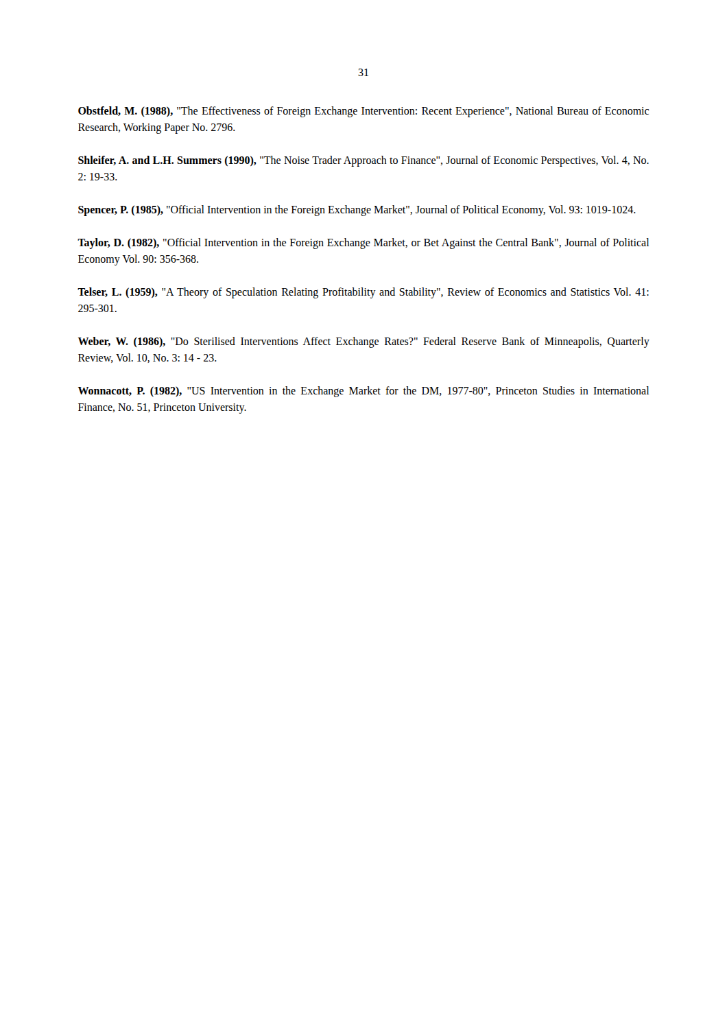31
Obstfeld, M. (1988), "The Effectiveness of Foreign Exchange Intervention: Recent Experience", National Bureau of Economic Research, Working Paper No. 2796.
Shleifer, A. and L.H. Summers (1990), "The Noise Trader Approach to Finance", Journal of Economic Perspectives, Vol. 4, No. 2: 19-33.
Spencer, P. (1985), "Official Intervention in the Foreign Exchange Market", Journal of Political Economy, Vol. 93: 1019-1024.
Taylor, D. (1982), "Official Intervention in the Foreign Exchange Market, or Bet Against the Central Bank", Journal of Political Economy Vol. 90: 356-368.
Telser, L. (1959), "A Theory of Speculation Relating Profitability and Stability", Review of Economics and Statistics Vol. 41: 295-301.
Weber, W. (1986), "Do Sterilised Interventions Affect Exchange Rates?" Federal Reserve Bank of Minneapolis, Quarterly Review, Vol. 10, No. 3: 14 - 23.
Wonnacott, P. (1982), "US Intervention in the Exchange Market for the DM, 1977-80", Princeton Studies in International Finance, No. 51, Princeton University.